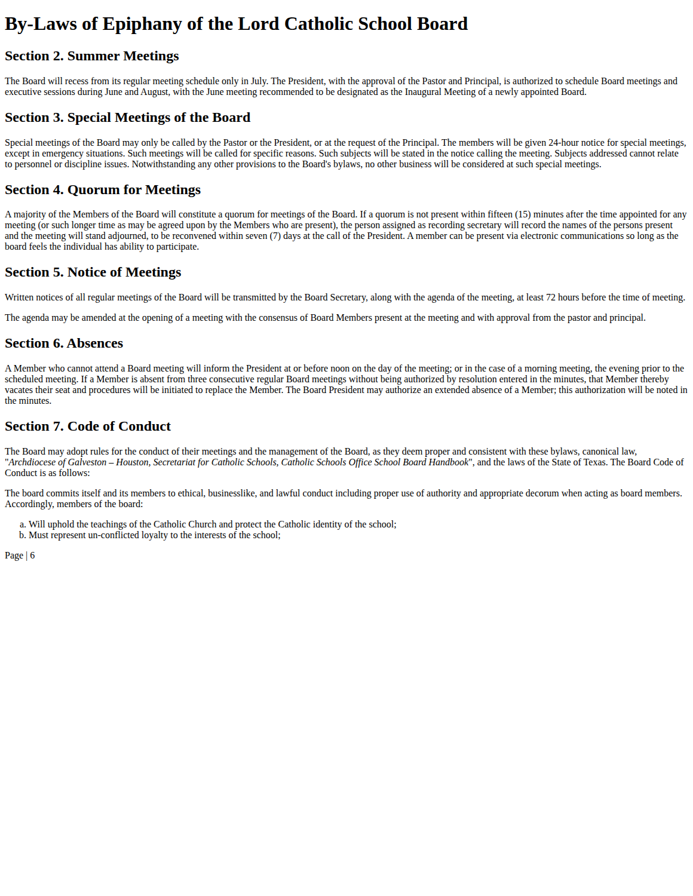By-Laws of Epiphany of the Lord Catholic School Board
Section 2. Summer Meetings
The Board will recess from its regular meeting schedule only in July. The President, with the approval of the Pastor and Principal, is authorized to schedule Board meetings and executive sessions during June and August, with the June meeting recommended to be designated as the Inaugural Meeting of a newly appointed Board.
Section 3. Special Meetings of the Board
Special meetings of the Board may only be called by the Pastor or the President, or at the request of the Principal. The members will be given 24-hour notice for special meetings, except in emergency situations. Such meetings will be called for specific reasons. Such subjects will be stated in the notice calling the meeting. Subjects addressed cannot relate to personnel or discipline issues. Notwithstanding any other provisions to the Board's bylaws, no other business will be considered at such special meetings.
Section 4. Quorum for Meetings
A majority of the Members of the Board will constitute a quorum for meetings of the Board. If a quorum is not present within fifteen (15) minutes after the time appointed for any meeting (or such longer time as may be agreed upon by the Members who are present), the person assigned as recording secretary will record the names of the persons present and the meeting will stand adjourned, to be reconvened within seven (7) days at the call of the President. A member can be present via electronic communications so long as the board feels the individual has ability to participate.
Section 5. Notice of Meetings
Written notices of all regular meetings of the Board will be transmitted by the Board Secretary, along with the agenda of the meeting, at least 72 hours before the time of meeting.
The agenda may be amended at the opening of a meeting with the consensus of Board Members present at the meeting and with approval from the pastor and principal.
Section 6. Absences
A Member who cannot attend a Board meeting will inform the President at or before noon on the day of the meeting; or in the case of a morning meeting, the evening prior to the scheduled meeting. If a Member is absent from three consecutive regular Board meetings without being authorized by resolution entered in the minutes, that Member thereby vacates their seat and procedures will be initiated to replace the Member. The Board President may authorize an extended absence of a Member; this authorization will be noted in the minutes.
Section 7. Code of Conduct
The Board may adopt rules for the conduct of their meetings and the management of the Board, as they deem proper and consistent with these bylaws, canonical law, "Archdiocese of Galveston – Houston, Secretariat for Catholic Schools, Catholic Schools Office School Board Handbook", and the laws of the State of Texas. The Board Code of Conduct is as follows:
The board commits itself and its members to ethical, businesslike, and lawful conduct including proper use of authority and appropriate decorum when acting as board members. Accordingly, members of the board:
Will uphold the teachings of the Catholic Church and protect the Catholic identity of the school;
Must represent un-conflicted loyalty to the interests of the school;
Page | 6